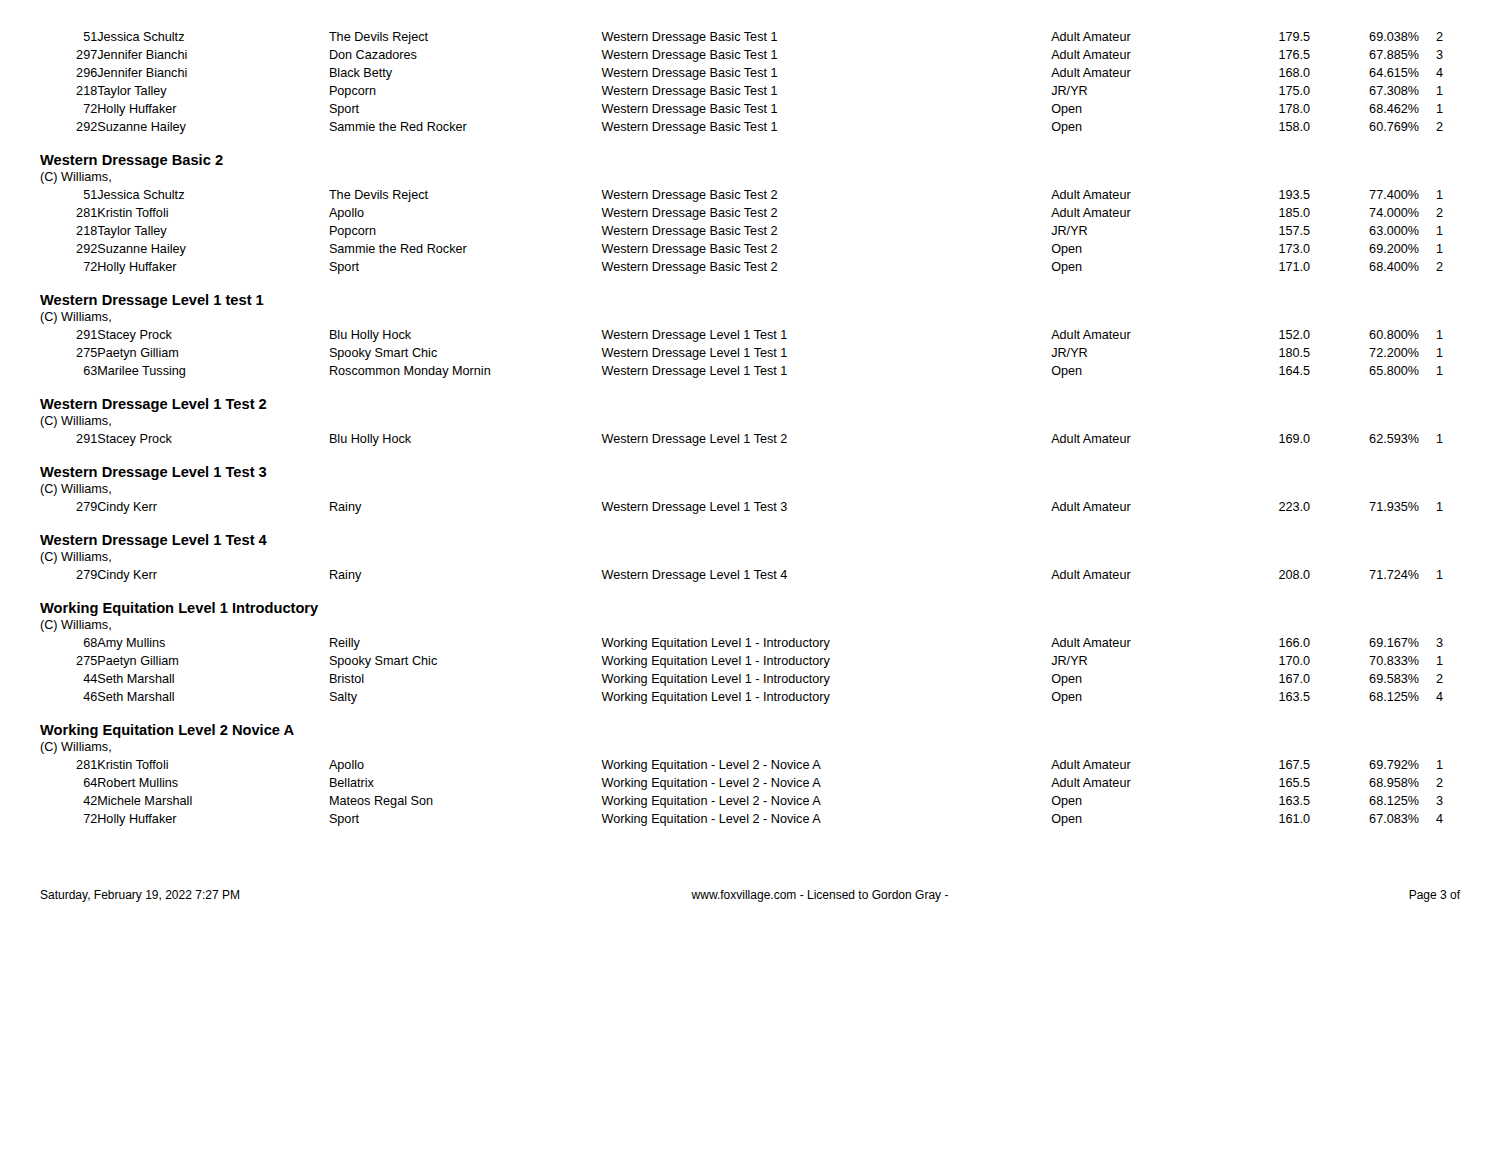| 51 | Jessica Schultz | The Devils Reject | Western Dressage Basic Test 1 | Adult Amateur | 179.5 | 69.038% | 2 |
| 297 | Jennifer Bianchi | Don Cazadores | Western Dressage Basic Test 1 | Adult Amateur | 176.5 | 67.885% | 3 |
| 296 | Jennifer Bianchi | Black Betty | Western Dressage Basic Test 1 | Adult Amateur | 168.0 | 64.615% | 4 |
| 218 | Taylor Talley | Popcorn | Western Dressage Basic Test 1 | JR/YR | 175.0 | 67.308% | 1 |
| 72 | Holly Huffaker | Sport | Western Dressage Basic Test 1 | Open | 178.0 | 68.462% | 1 |
| 292 | Suzanne Hailey | Sammie the Red Rocker | Western Dressage Basic Test 1 | Open | 158.0 | 60.769% | 2 |
Western Dressage Basic 2
(C) Williams,
| 51 | Jessica Schultz | The Devils Reject | Western Dressage Basic Test 2 | Adult Amateur | 193.5 | 77.400% | 1 |
| 281 | Kristin Toffoli | Apollo | Western Dressage Basic Test 2 | Adult Amateur | 185.0 | 74.000% | 2 |
| 218 | Taylor Talley | Popcorn | Western Dressage Basic Test 2 | JR/YR | 157.5 | 63.000% | 1 |
| 292 | Suzanne Hailey | Sammie the Red Rocker | Western Dressage Basic Test 2 | Open | 173.0 | 69.200% | 1 |
| 72 | Holly Huffaker | Sport | Western Dressage Basic Test 2 | Open | 171.0 | 68.400% | 2 |
Western Dressage Level 1 test 1
(C) Williams,
| 291 | Stacey Prock | Blu Holly Hock | Western Dressage Level 1 Test 1 | Adult Amateur | 152.0 | 60.800% | 1 |
| 275 | Paetyn Gilliam | Spooky Smart Chic | Western Dressage Level 1 Test 1 | JR/YR | 180.5 | 72.200% | 1 |
| 63 | Marilee Tussing | Roscommon Monday Mornin | Western Dressage Level 1 Test 1 | Open | 164.5 | 65.800% | 1 |
Western Dressage Level 1 Test 2
(C) Williams,
| 291 | Stacey Prock | Blu Holly Hock | Western Dressage Level 1 Test 2 | Adult Amateur | 169.0 | 62.593% | 1 |
Western Dressage Level 1 Test 3
(C) Williams,
| 279 | Cindy Kerr | Rainy | Western Dressage Level 1 Test 3 | Adult Amateur | 223.0 | 71.935% | 1 |
Western Dressage Level 1 Test 4
(C) Williams,
| 279 | Cindy Kerr | Rainy | Western Dressage Level 1 Test 4 | Adult Amateur | 208.0 | 71.724% | 1 |
Working Equitation Level 1 Introductory
(C) Williams,
| 68 | Amy Mullins | Reilly | Working Equitation Level 1 - Introductory | Adult Amateur | 166.0 | 69.167% | 3 |
| 275 | Paetyn Gilliam | Spooky Smart Chic | Working Equitation Level 1 - Introductory | JR/YR | 170.0 | 70.833% | 1 |
| 44 | Seth Marshall | Bristol | Working Equitation Level 1 - Introductory | Open | 167.0 | 69.583% | 2 |
| 46 | Seth Marshall | Salty | Working Equitation Level 1 - Introductory | Open | 163.5 | 68.125% | 4 |
Working Equitation Level 2 Novice A
(C) Williams,
| 281 | Kristin Toffoli | Apollo | Working Equitation - Level 2 - Novice A | Adult Amateur | 167.5 | 69.792% | 1 |
| 64 | Robert Mullins | Bellatrix | Working Equitation - Level 2 - Novice A | Adult Amateur | 165.5 | 68.958% | 2 |
| 42 | Michele Marshall | Mateos Regal Son | Working Equitation - Level 2 - Novice A | Open | 163.5 | 68.125% | 3 |
| 72 | Holly Huffaker | Sport | Working Equitation - Level 2 - Novice A | Open | 161.0 | 67.083% | 4 |
Saturday, February 19, 2022 7:27 PM
www.foxvillage.com - Licensed to Gordon Gray -
Page 3 of